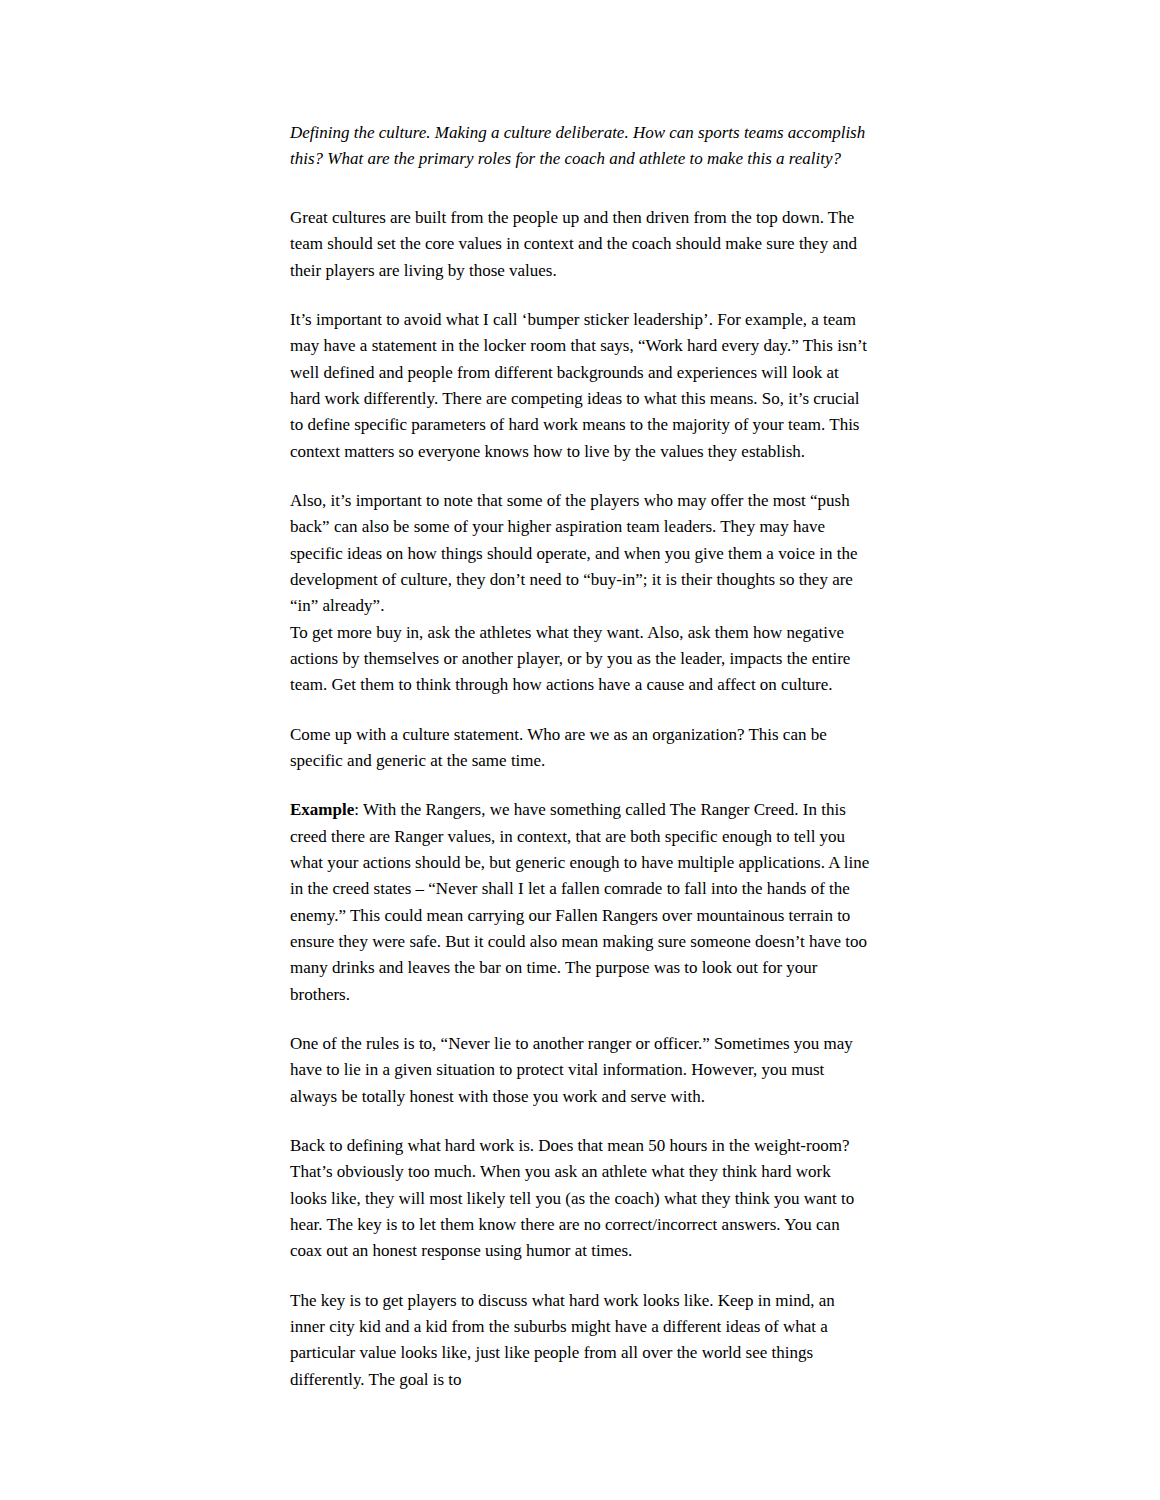Defining the culture. Making a culture deliberate. How can sports teams accomplish this? What are the primary roles for the coach and athlete to make this a reality?
Great cultures are built from the people up and then driven from the top down. The team should set the core values in context and the coach should make sure they and their players are living by those values.
It’s important to avoid what I call ‘bumper sticker leadership’. For example, a team may have a statement in the locker room that says, “Work hard every day.” This isn’t well defined and people from different backgrounds and experiences will look at hard work differently. There are competing ideas to what this means. So, it’s crucial to define specific parameters of hard work means to the majority of your team. This context matters so everyone knows how to live by the values they establish.
Also, it’s important to note that some of the players who may offer the most “push back” can also be some of your higher aspiration team leaders. They may have specific ideas on how things should operate, and when you give them a voice in the development of culture, they don’t need to “buy-in”; it is their thoughts so they are “in” already”.
To get more buy in, ask the athletes what they want. Also, ask them how negative actions by themselves or another player, or by you as the leader, impacts the entire team. Get them to think through how actions have a cause and affect on culture.
Come up with a culture statement. Who are we as an organization? This can be specific and generic at the same time.
Example: With the Rangers, we have something called The Ranger Creed. In this creed there are Ranger values, in context, that are both specific enough to tell you what your actions should be, but generic enough to have multiple applications. A line in the creed states – “Never shall I let a fallen comrade to fall into the hands of the enemy.” This could mean carrying our Fallen Rangers over mountainous terrain to ensure they were safe. But it could also mean making sure someone doesn’t have too many drinks and leaves the bar on time. The purpose was to look out for your brothers.
One of the rules is to, “Never lie to another ranger or officer.” Sometimes you may have to lie in a given situation to protect vital information. However, you must always be totally honest with those you work and serve with.
Back to defining what hard work is. Does that mean 50 hours in the weight-room? That’s obviously too much. When you ask an athlete what they think hard work looks like, they will most likely tell you (as the coach) what they think you want to hear. The key is to let them know there are no correct/incorrect answers. You can coax out an honest response using humor at times.
The key is to get players to discuss what hard work looks like. Keep in mind, an inner city kid and a kid from the suburbs might have a different ideas of what a particular value looks like, just like people from all over the world see things differently. The goal is to